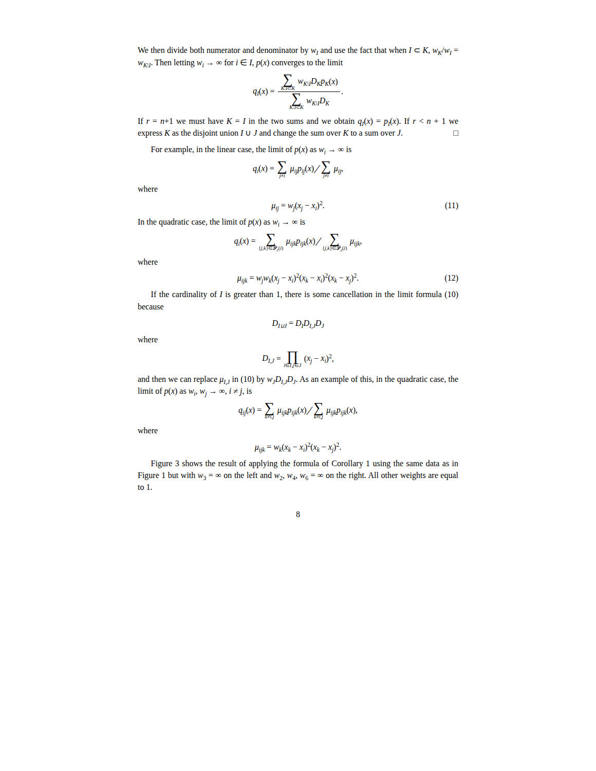We then divide both numerator and denominator by wI and use the fact that when I ⊂ K, wK/wI = wK\I. Then letting wi → ∞ for i ∈ I, p(x) converges to the limit
qI(x) = ∑K:I⊂K wK\IDKpK(x) ∑K:I⊂K wK\IDK .
If r = n+1 we must have K = I in the two sums and we obtain qI(x) = pI(x). If r < n + 1 we express K as the disjoint union I ∪ J and change the sum over K to a sum over J. □
For example, in the linear case, the limit of p(x) as wi → ∞ is
qi(x) = ∑j≠i μijpij(x) ∕ ∑j≠i μij,
where
μij = wj(xj − xi)2. (11)
In the quadratic case, the limit of p(x) as wi → ∞ is
qi(x) = ∑{j,k}∈𝒫2(i) μijkpijk(x) ∕ ∑{j,k}∈𝒫2(i) μijk,
where
μijk = wjwk(xj − xi)2(xk − xi)2(xk − xj)2. (12)
If the cardinality of I is greater than 1, there is some cancellation in the limit formula (10) because
DI∪J = DIDI,JDJ
where
DI,J = ∏i∈I,j∈J (xj − xi)2,
and then we can replace μI,J in (10) by wJDI,JDJ. As an example of this, in the quadratic case, the limit of p(x) as wi, wj → ∞, i ≠ j, is
qij(x) = ∑k≠i,j μijkpijk(x) ∕ ∑k≠i,j μijkpijk(x),
where
μijk = wk(xk − xi)2(xk − xj)2.
Figure 3 shows the result of applying the formula of Corollary 1 using the same data as in Figure 1 but with w3 = ∞ on the left and w2, w4, w6 = ∞ on the right. All other weights are equal to 1.
8